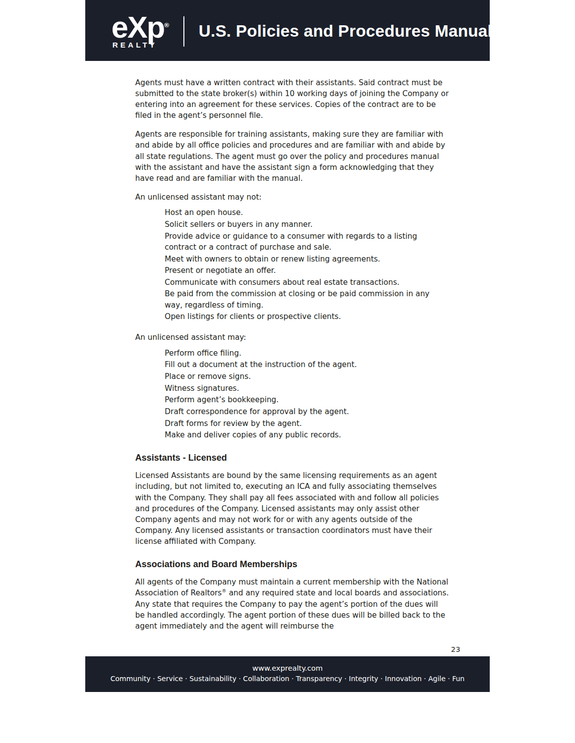eXp® REALTY
U.S. Policies and Procedures Manual
Agents must have a written contract with their assistants. Said contract must be submitted to the state broker(s) within 10 working days of joining the Company or entering into an agreement for these services. Copies of the contract are to be filed in the agent’s personnel file.
Agents are responsible for training assistants, making sure they are familiar with and abide by all office policies and procedures and are familiar with and abide by all state regulations. The agent must go over the policy and procedures manual with the assistant and have the assistant sign a form acknowledging that they have read and are familiar with the manual.
An unlicensed assistant may not:
Host an open house.
Solicit sellers or buyers in any manner.
Provide advice or guidance to a consumer with regards to a listing contract or a contract of purchase and sale.
Meet with owners to obtain or renew listing agreements.
Present or negotiate an offer.
Communicate with consumers about real estate transactions.
Be paid from the commission at closing or be paid commission in any way, regardless of timing.
Open listings for clients or prospective clients.
An unlicensed assistant may:
Perform office filing.
Fill out a document at the instruction of the agent.
Place or remove signs.
Witness signatures.
Perform agent’s bookkeeping.
Draft correspondence for approval by the agent.
Draft forms for review by the agent.
Make and deliver copies of any public records.
Assistants - Licensed
Licensed Assistants are bound by the same licensing requirements as an agent including, but not limited to, executing an ICA and fully associating themselves with the Company. They shall pay all fees associated with and follow all policies and procedures of the Company. Licensed assistants may only assist other Company agents and may not work for or with any agents outside of the Company. Any licensed assistants or transaction coordinators must have their license affiliated with Company.
Associations and Board Memberships
All agents of the Company must maintain a current membership with the National Association of Realtors® and any required state and local boards and associations. Any state that requires the Company to pay the agent’s portion of the dues will be handled accordingly. The agent portion of these dues will be billed back to the agent immediately and the agent will reimburse the
23
www.exprealty.com
Community · Service · Sustainability · Collaboration · Transparency · Integrity · Innovation · Agile · Fun